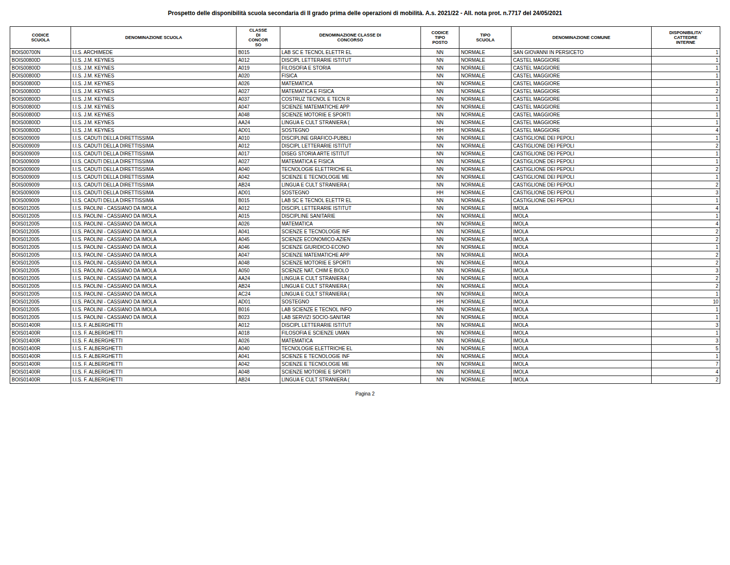Prospetto delle disponibilità scuola secondaria di II grado prima delle operazioni di mobilità. A.s. 2021/22 - All. nota prot. n.7717 del 24/05/2021
| CODICE SCUOLA | DENOMINAZIONE SCUOLA | CLASSE DI CONCOR SO | DENOMINAZIONE CLASSE DI CONCORSO | CODICE TIPO POSTO | TIPO SCUOLA | DENOMINAZIONE COMUNE | DISPONIBILITA' CATTEDRE INTERNE |
| --- | --- | --- | --- | --- | --- | --- | --- |
| BOIS00700N | I.I.S. ARCHIMEDE | B015 | LAB SC E TECNOL ELETTR EL | NN | NORMALE | SAN GIOVANNI IN PERSICETO | 1 |
| BOIS00800D | I.I.S. J.M. KEYNES | A012 | DISCIPL LETTERARIE ISTITUT | NN | NORMALE | CASTEL MAGGIORE | 1 |
| BOIS00800D | I.I.S. J.M. KEYNES | A019 | FILOSOFIA E STORIA | NN | NORMALE | CASTEL MAGGIORE | 1 |
| BOIS00800D | I.I.S. J.M. KEYNES | A020 | FISICA | NN | NORMALE | CASTEL MAGGIORE | 1 |
| BOIS00800D | I.I.S. J.M. KEYNES | A026 | MATEMATICA | NN | NORMALE | CASTEL MAGGIORE | 1 |
| BOIS00800D | I.I.S. J.M. KEYNES | A027 | MATEMATICA E FISICA | NN | NORMALE | CASTEL MAGGIORE | 2 |
| BOIS00800D | I.I.S. J.M. KEYNES | A037 | COSTRUZ TECNOL E TECN R | NN | NORMALE | CASTEL MAGGIORE | 1 |
| BOIS00800D | I.I.S. J.M. KEYNES | A047 | SCIENZE MATEMATICHE APP | NN | NORMALE | CASTEL MAGGIORE | 1 |
| BOIS00800D | I.I.S. J.M. KEYNES | A048 | SCIENZE MOTORIE E SPORTI | NN | NORMALE | CASTEL MAGGIORE | 1 |
| BOIS00800D | I.I.S. J.M. KEYNES | AA24 | LINGUA E CULT STRANIERA ( | NN | NORMALE | CASTEL MAGGIORE | 1 |
| BOIS00800D | I.I.S. J.M. KEYNES | AD01 | SOSTEGNO | HH | NORMALE | CASTEL MAGGIORE | 4 |
| BOIS009009 | I.I.S. CADUTI DELLA DIRETTISSIMA | A010 | DISCIPLINE GRAFICO-PUBBLI | NN | NORMALE | CASTIGLIONE DEI PEPOLI | 1 |
| BOIS009009 | I.I.S. CADUTI DELLA DIRETTISSIMA | A012 | DISCIPL LETTERARIE ISTITUT | NN | NORMALE | CASTIGLIONE DEI PEPOLI | 2 |
| BOIS009009 | I.I.S. CADUTI DELLA DIRETTISSIMA | A017 | DISEG STORIA ARTE ISTITUT | NN | NORMALE | CASTIGLIONE DEI PEPOLI | 1 |
| BOIS009009 | I.I.S. CADUTI DELLA DIRETTISSIMA | A027 | MATEMATICA E FISICA | NN | NORMALE | CASTIGLIONE DEI PEPOLI | 1 |
| BOIS009009 | I.I.S. CADUTI DELLA DIRETTISSIMA | A040 | TECNOLOGIE ELETTRICHE EL | NN | NORMALE | CASTIGLIONE DEI PEPOLI | 2 |
| BOIS009009 | I.I.S. CADUTI DELLA DIRETTISSIMA | A042 | SCIENZE E TECNOLOGIE ME | NN | NORMALE | CASTIGLIONE DEI PEPOLI | 1 |
| BOIS009009 | I.I.S. CADUTI DELLA DIRETTISSIMA | AB24 | LINGUA E CULT STRANIERA ( | NN | NORMALE | CASTIGLIONE DEI PEPOLI | 2 |
| BOIS009009 | I.I.S. CADUTI DELLA DIRETTISSIMA | AD01 | SOSTEGNO | HH | NORMALE | CASTIGLIONE DEI PEPOLI | 3 |
| BOIS009009 | I.I.S. CADUTI DELLA DIRETTISSIMA | B015 | LAB SC E TECNOL ELETTR EL | NN | NORMALE | CASTIGLIONE DEI PEPOLI | 1 |
| BOIS012005 | I.I.S. PAOLINI - CASSIANO DA IMOLA | A012 | DISCIPL LETTERARIE ISTITUT | NN | NORMALE | IMOLA | 4 |
| BOIS012005 | I.I.S. PAOLINI - CASSIANO DA IMOLA | A015 | DISCIPLINE SANITARIE | NN | NORMALE | IMOLA | 1 |
| BOIS012005 | I.I.S. PAOLINI - CASSIANO DA IMOLA | A026 | MATEMATICA | NN | NORMALE | IMOLA | 4 |
| BOIS012005 | I.I.S. PAOLINI - CASSIANO DA IMOLA | A041 | SCIENZE E TECNOLOGIE INF | NN | NORMALE | IMOLA | 2 |
| BOIS012005 | I.I.S. PAOLINI - CASSIANO DA IMOLA | A045 | SCIENZE ECONOMICO-AZIEN | NN | NORMALE | IMOLA | 2 |
| BOIS012005 | I.I.S. PAOLINI - CASSIANO DA IMOLA | A046 | SCIENZE GIURIDICO-ECONO | NN | NORMALE | IMOLA | 1 |
| BOIS012005 | I.I.S. PAOLINI - CASSIANO DA IMOLA | A047 | SCIENZE MATEMATICHE APP | NN | NORMALE | IMOLA | 2 |
| BOIS012005 | I.I.S. PAOLINI - CASSIANO DA IMOLA | A048 | SCIENZE MOTORIE E SPORTI | NN | NORMALE | IMOLA | 2 |
| BOIS012005 | I.I.S. PAOLINI - CASSIANO DA IMOLA | A050 | SCIENZE NAT, CHIM E BIOLO | NN | NORMALE | IMOLA | 3 |
| BOIS012005 | I.I.S. PAOLINI - CASSIANO DA IMOLA | AA24 | LINGUA E CULT STRANIERA ( | NN | NORMALE | IMOLA | 2 |
| BOIS012005 | I.I.S. PAOLINI - CASSIANO DA IMOLA | AB24 | LINGUA E CULT STRANIERA ( | NN | NORMALE | IMOLA | 2 |
| BOIS012005 | I.I.S. PAOLINI - CASSIANO DA IMOLA | AC24 | LINGUA E CULT STRANIERA ( | NN | NORMALE | IMOLA | 1 |
| BOIS012005 | I.I.S. PAOLINI - CASSIANO DA IMOLA | AD01 | SOSTEGNO | HH | NORMALE | IMOLA | 10 |
| BOIS012005 | I.I.S. PAOLINI - CASSIANO DA IMOLA | B016 | LAB SCIENZE E TECNOL INFO | NN | NORMALE | IMOLA | 1 |
| BOIS012005 | I.I.S. PAOLINI - CASSIANO DA IMOLA | B023 | LAB SERVIZI SOCIO-SANITAR | NN | NORMALE | IMOLA | 1 |
| BOIS01400R | I.I.S. F. ALBERGHETTI | A012 | DISCIPL LETTERARIE ISTITUT | NN | NORMALE | IMOLA | 3 |
| BOIS01400R | I.I.S. F. ALBERGHETTI | A018 | FILOSOFIA E SCIENZE UMAN | NN | NORMALE | IMOLA | 1 |
| BOIS01400R | I.I.S. F. ALBERGHETTI | A026 | MATEMATICA | NN | NORMALE | IMOLA | 3 |
| BOIS01400R | I.I.S. F. ALBERGHETTI | A040 | TECNOLOGIE ELETTRICHE EL | NN | NORMALE | IMOLA | 5 |
| BOIS01400R | I.I.S. F. ALBERGHETTI | A041 | SCIENZE E TECNOLOGIE INF | NN | NORMALE | IMOLA | 1 |
| BOIS01400R | I.I.S. F. ALBERGHETTI | A042 | SCIENZE E TECNOLOGIE ME | NN | NORMALE | IMOLA | 7 |
| BOIS01400R | I.I.S. F. ALBERGHETTI | A048 | SCIENZE MOTORIE E SPORTI | NN | NORMALE | IMOLA | 4 |
| BOIS01400R | I.I.S. F. ALBERGHETTI | AB24 | LINGUA E CULT STRANIERA ( | NN | NORMALE | IMOLA | 2 |
Pagina 2